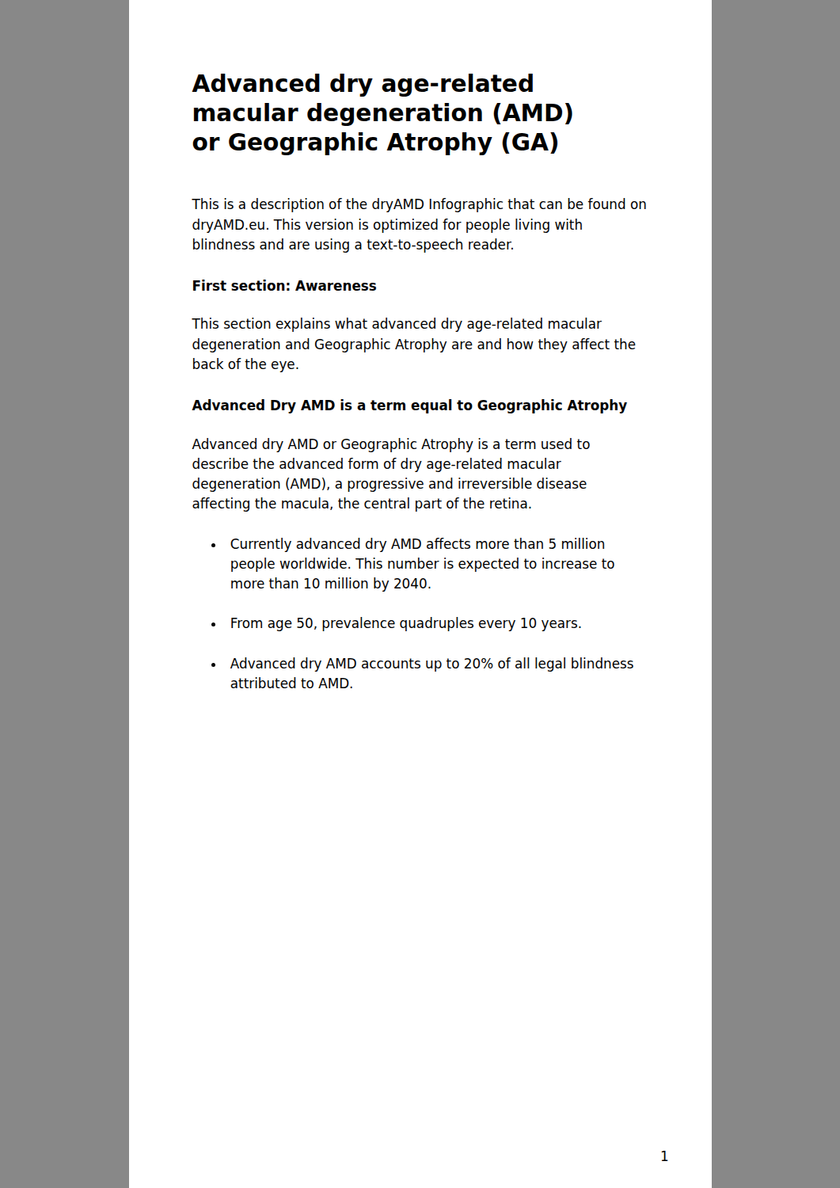Advanced dry age-related macular degeneration (AMD)
or Geographic Atrophy (GA)
This is a description of the dryAMD Infographic that can be found on dryAMD.eu. This version is optimized for people living with blindness and are using a text-to-speech reader.
First section: Awareness
This section explains what advanced dry age-related macular degeneration and Geographic Atrophy are and how they affect the back of the eye.
Advanced Dry AMD is a term equal to Geographic Atrophy
Advanced dry AMD or Geographic Atrophy is a term used to describe the advanced form of dry age-related macular degeneration (AMD), a progressive and irreversible disease affecting the macula, the central part of the retina.
Currently advanced dry AMD affects more than 5 million people worldwide. This number is expected to increase to more than 10 million by 2040.
From age 50, prevalence quadruples every 10 years.
Advanced dry AMD accounts up to 20% of all legal blindness attributed to AMD.
1